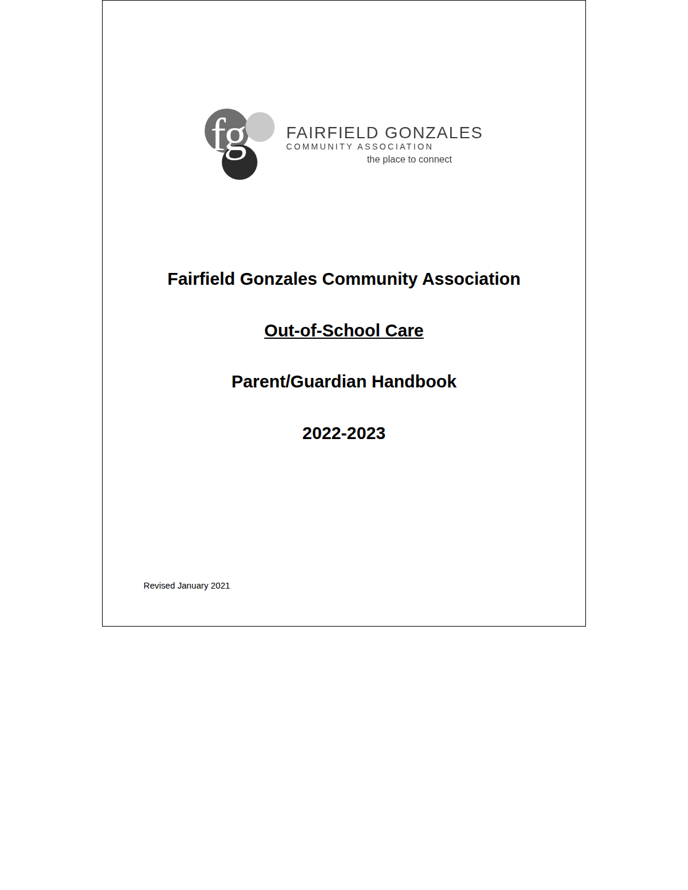fg
FAIRFIELD GONZALES
COMMUNITY ASSOCIATION
the place to connect
Fairfield Gonzales Community Association
Out-of-School Care
Parent/Guardian Handbook
2022-2023
Revised January 2021